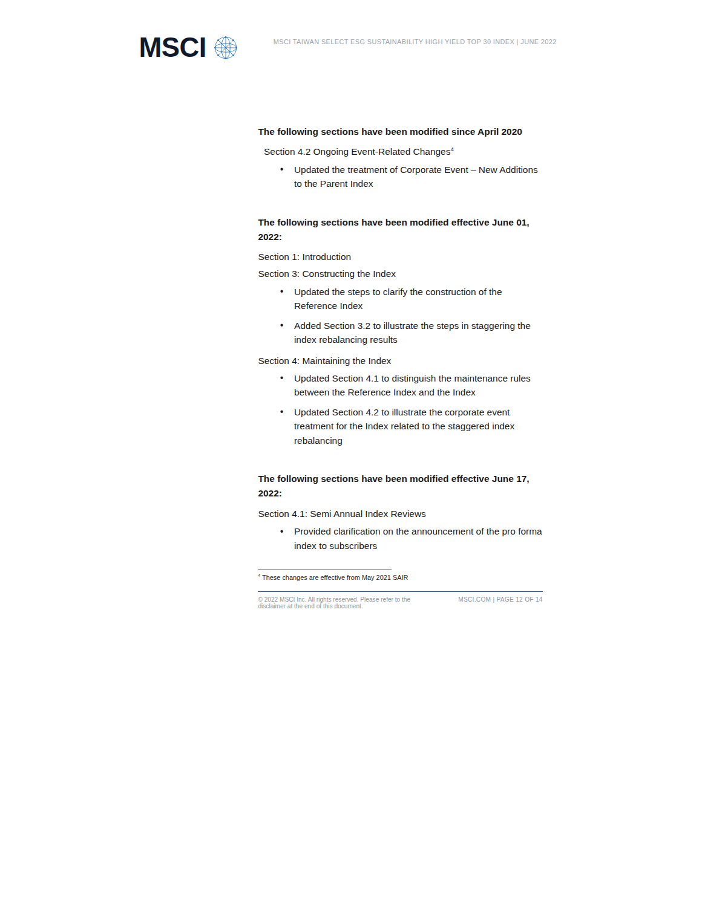MSCI
MSCI Taiwan Select ESG Sustainability High Yield Top 30 Index | June 2022
The following sections have been modified since April 2020
Section 4.2 Ongoing Event-Related Changes4
Updated the treatment of Corporate Event – New Additions to the Parent Index
The following sections have been modified effective June 01, 2022:
Section 1: Introduction
Section 3: Constructing the Index
Updated the steps to clarify the construction of the Reference Index
Added Section 3.2 to illustrate the steps in staggering the index rebalancing results
Section 4: Maintaining the Index
Updated Section 4.1 to distinguish the maintenance rules between the Reference Index and the Index
Updated Section 4.2 to illustrate the corporate event treatment for the Index related to the staggered index rebalancing
The following sections have been modified effective June 17, 2022:
Section 4.1: Semi Annual Index Reviews
Provided clarification on the announcement of the pro forma index to subscribers
4 These changes are effective from May 2021 SAIR
© 2022 MSCI Inc. All rights reserved. Please refer to the disclaimer at the end of this document.
MSCI.COM | PAGE 12 OF 14